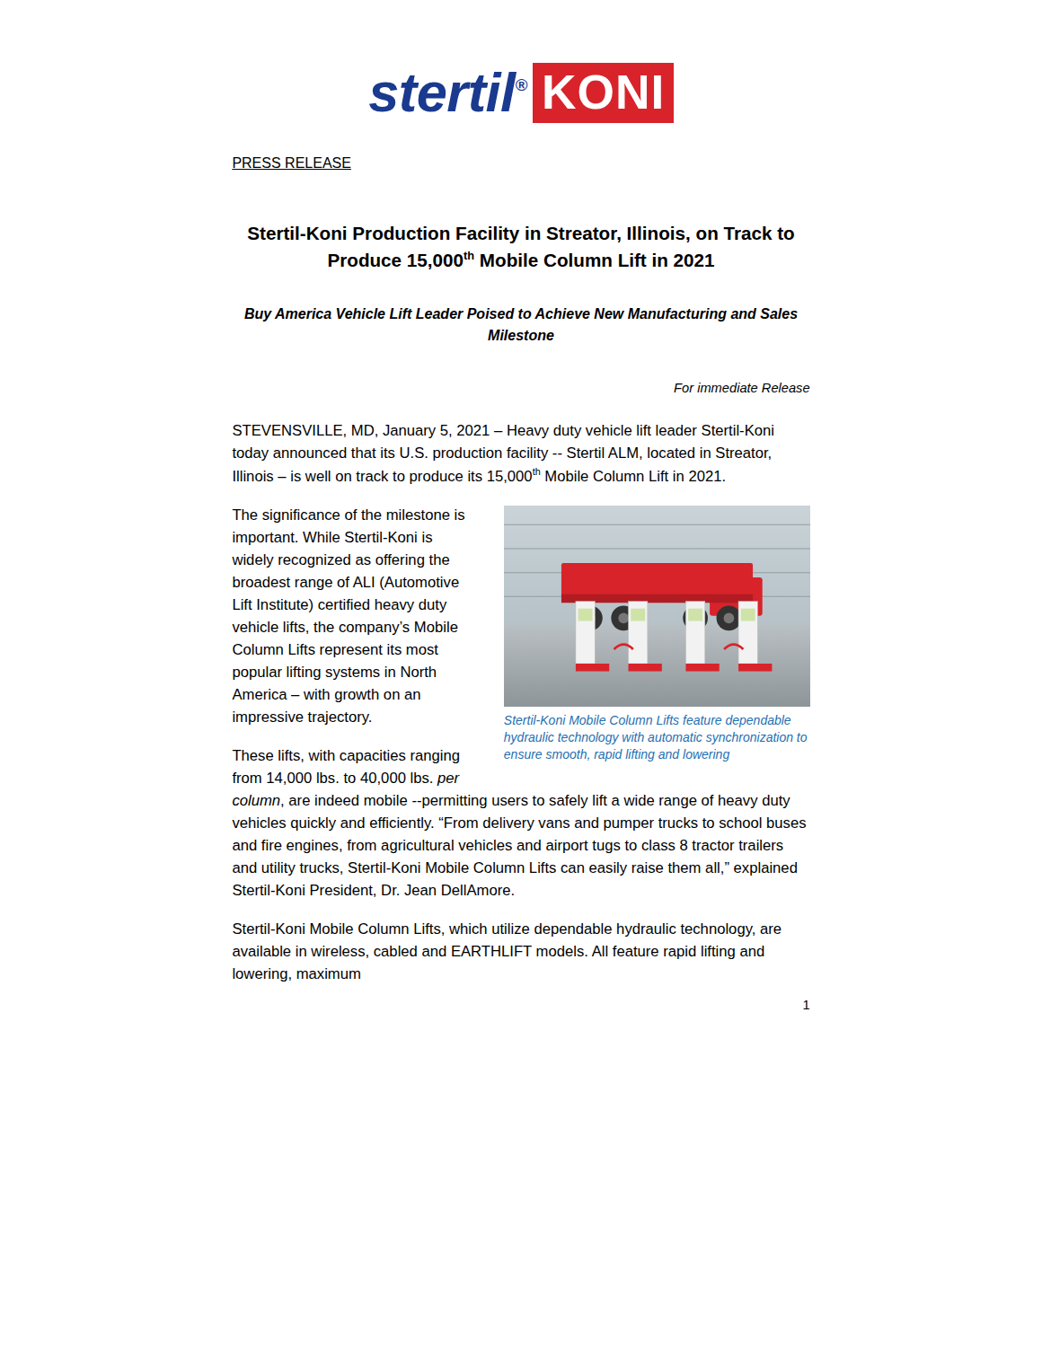stertil®KONI
PRESS RELEASE
Stertil-Koni Production Facility in Streator, Illinois, on Track to Produce 15,000th Mobile Column Lift in 2021
Buy America Vehicle Lift Leader Poised to Achieve New Manufacturing and Sales Milestone
For immediate Release
STEVENSVILLE, MD, January 5, 2021 – Heavy duty vehicle lift leader Stertil-Koni today announced that its U.S. production facility -- Stertil ALM, located in Streator, Illinois – is well on track to produce its 15,000th Mobile Column Lift in 2021.
Stertil-Koni Mobile Column Lifts feature dependable hydraulic technology with automatic synchronization to ensure smooth, rapid lifting and lowering
The significance of the milestone is important. While Stertil-Koni is widely recognized as offering the broadest range of ALI (Automotive Lift Institute) certified heavy duty vehicle lifts, the company’s Mobile Column Lifts represent its most popular lifting systems in North America – with growth on an impressive trajectory.
These lifts, with capacities ranging from 14,000 lbs. to 40,000 lbs. per column, are indeed mobile --permitting users to safely lift a wide range of heavy duty vehicles quickly and efficiently. “From delivery vans and pumper trucks to school buses and fire engines, from agricultural vehicles and airport tugs to class 8 tractor trailers and utility trucks, Stertil-Koni Mobile Column Lifts can easily raise them all,” explained Stertil-Koni President, Dr. Jean DellAmore.
Stertil-Koni Mobile Column Lifts, which utilize dependable hydraulic technology, are available in wireless, cabled and EARTHLIFT models. All feature rapid lifting and lowering, maximum
1